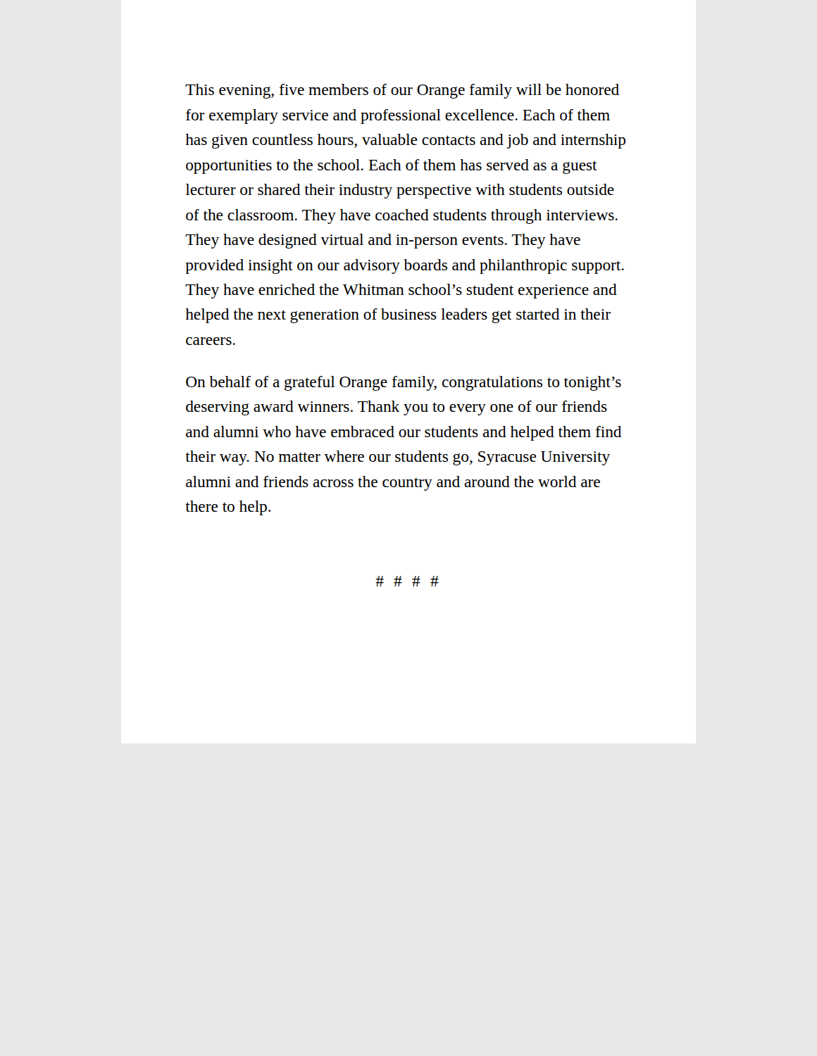This evening, five members of our Orange family will be honored for exemplary service and professional excellence. Each of them has given countless hours, valuable contacts and job and internship opportunities to the school. Each of them has served as a guest lecturer or shared their industry perspective with students outside of the classroom. They have coached students through interviews. They have designed virtual and in-person events. They have provided insight on our advisory boards and philanthropic support. They have enriched the Whitman school’s student experience and helped the next generation of business leaders get started in their careers.
On behalf of a grateful Orange family, congratulations to tonight’s deserving award winners. Thank you to every one of our friends and alumni who have embraced our students and helped them find their way. No matter where our students go, Syracuse University alumni and friends across the country and around the world are there to help.
# # # #